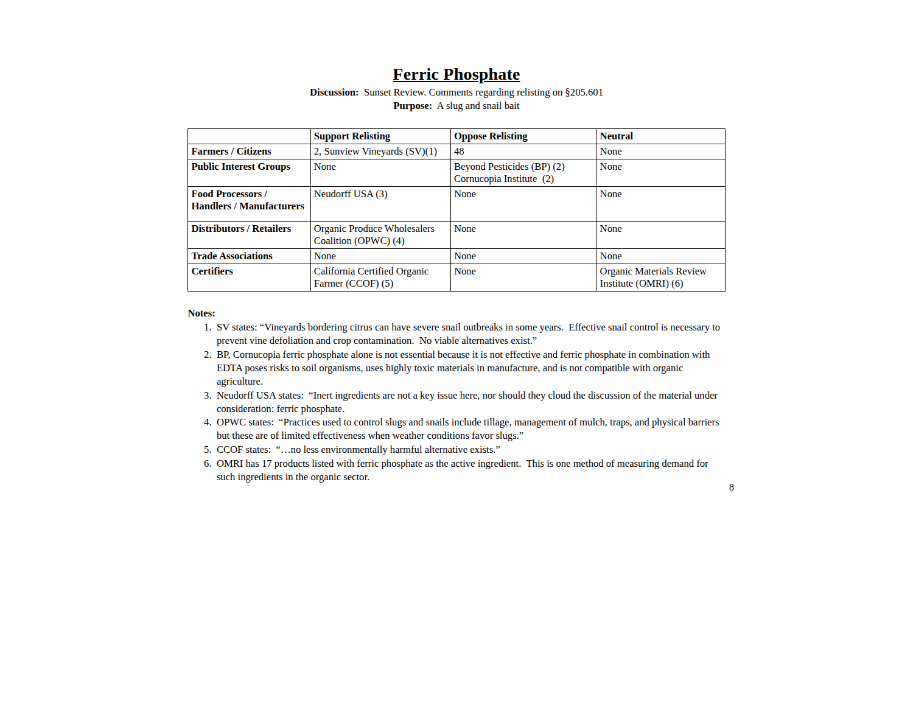Ferric Phosphate
Discussion: Sunset Review. Comments regarding relisting on §205.601
Purpose: A slug and snail bait
| | Support Relisting | Oppose Relisting | Neutral |
| --- | --- | --- | --- |
| Farmers / Citizens | 2, Sunview Vineyards (SV)(1) | 48 | None |
| Public Interest Groups | None | Beyond Pesticides (BP) (2) Cornucopia Institute (2) | None |
| Food Processors / Handlers / Manufacturers | Neudorff USA (3) | None | None |
| Distributors / Retailers | Organic Produce Wholesalers Coalition (OPWC) (4) | None | None |
| Trade Associations | None | None | None |
| Certifiers | California Certified Organic Farmer (CCOF) (5) | None | Organic Materials Review Institute (OMRI) (6) |
Notes:
SV states: “Vineyards bordering citrus can have severe snail outbreaks in some years. Effective snail control is necessary to prevent vine defoliation and crop contamination. No viable alternatives exist.”
BP, Cornucopia ferric phosphate alone is not essential because it is not effective and ferric phosphate in combination with EDTA poses risks to soil organisms, uses highly toxic materials in manufacture, and is not compatible with organic agriculture.
Neudorff USA states: “Inert ingredients are not a key issue here, nor should they cloud the discussion of the material under consideration: ferric phosphate.
OPWC states: “Practices used to control slugs and snails include tillage, management of mulch, traps, and physical barriers but these are of limited effectiveness when weather conditions favor slugs.”
CCOF states: “…no less environmentally harmful alternative exists.”
OMRI has 17 products listed with ferric phosphate as the active ingredient. This is one method of measuring demand for such ingredients in the organic sector.
8